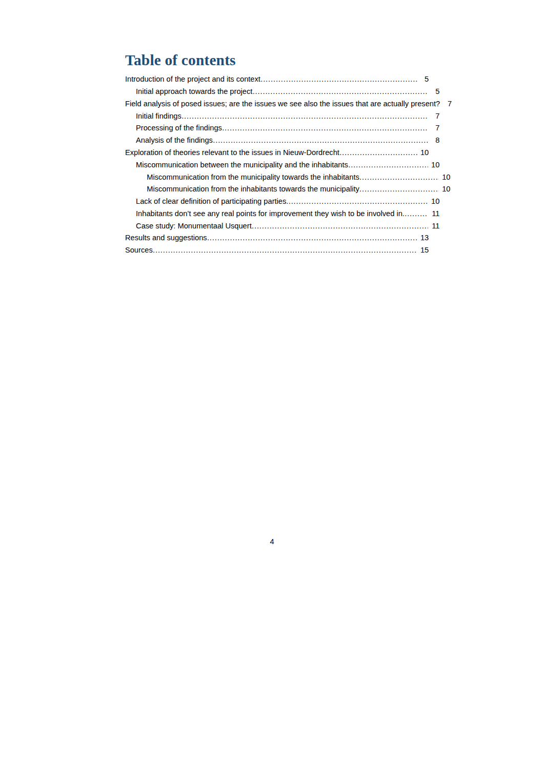Table of contents
Introduction of the project and its context ........................................................................................... 5 Initial approach towards the project ................................................................................................. 5 Field analysis of posed issues; are the issues we see also the issues that are actually present? ........... 7 Initial findings ..................................................................................................................... 7 Processing of the findings ............................................................................................. 7 Analysis of the findings ..................................................................................................... 8 Exploration of theories relevant to the issues in Nieuw-Dordrecht .................................................... 10 Miscommunication between the municipality and the inhabitants ................................................. 10 Miscommunication from the municipality towards the inhabitants ........................................... 10 Miscommunication from the inhabitants towards the municipality ........................................... 10 Lack of clear definition of participating parties. .............................................................................. 10 Inhabitants don’t see any real points for improvement they wish to be involved in. ...................... 11 Case study: Monumentaal Usquert .............................................................................................. 11 Results and suggestions ......................................................................................................... 13 Sources ............................................................................................................................. 15
4